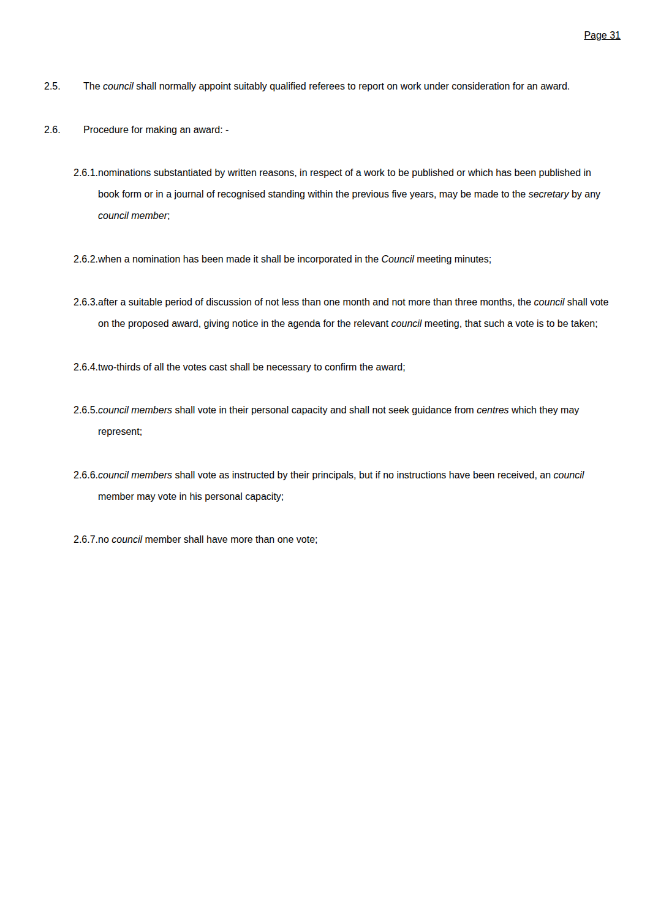Page 31
2.5.
The council shall normally appoint suitably qualified referees to report on work under consideration for an award.
2.6.
Procedure for making an award: -
2.6.1.
nominations substantiated by written reasons, in respect of a work to be published or which has been published in book form or in a journal of recognised standing within the previous five years, may be made to the secretary by any council member;
2.6.2.
when a nomination has been made it shall be incorporated in the Council meeting minutes;
2.6.3.
after a suitable period of discussion of not less than one month and not more than three months, the council shall vote on the proposed award, giving notice in the agenda for the relevant council meeting, that such a vote is to be taken;
2.6.4.
two-thirds of all the votes cast shall be necessary to confirm the award;
2.6.5.
council members shall vote in their personal capacity and shall not seek guidance from centres which they may represent;
2.6.6.
council members shall vote as instructed by their principals, but if no instructions have been received, an council member may vote in his personal capacity;
2.6.7.
no council member shall have more than one vote;